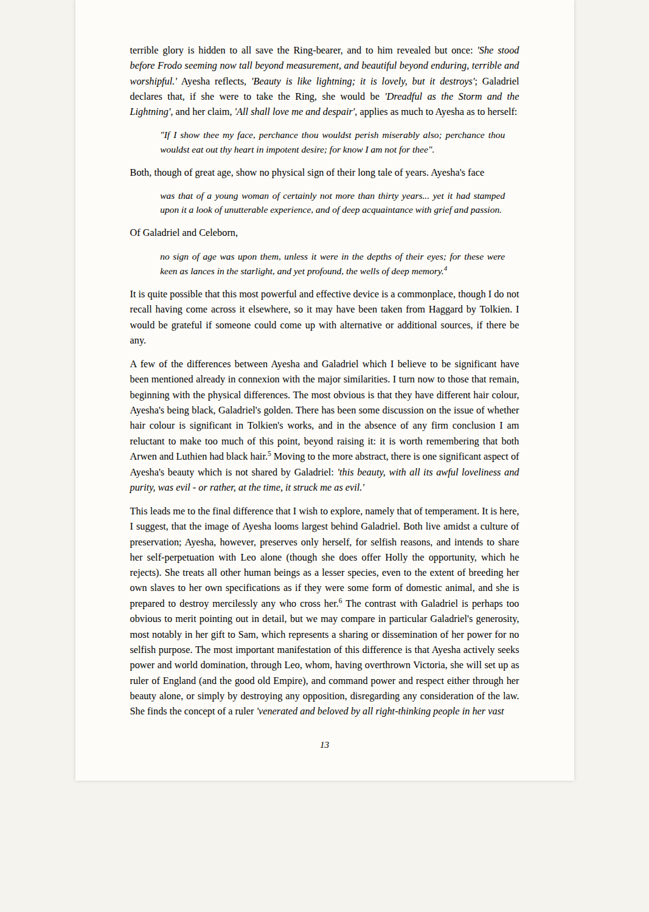terrible glory is hidden to all save the Ring-bearer, and to him revealed but once: 'She stood before Frodo seeming now tall beyond measurement, and beautiful beyond enduring, terrible and worshipful.' Ayesha reflects, 'Beauty is like lightning; it is lovely, but it destroys'; Galadriel declares that, if she were to take the Ring, she would be 'Dreadful as the Storm and the Lightning', and her claim, 'All shall love me and despair', applies as much to Ayesha as to herself:
"If I show thee my face, perchance thou wouldst perish miserably also; perchance thou wouldst eat out thy heart in impotent desire; for know I am not for thee".
Both, though of great age, show no physical sign of their long tale of years. Ayesha's face
was that of a young woman of certainly not more than thirty years... yet it had stamped upon it a look of unutterable experience, and of deep acquaintance with grief and passion.
Of Galadriel and Celeborn,
no sign of age was upon them, unless it were in the depths of their eyes; for these were keen as lances in the starlight, and yet profound, the wells of deep memory.4
It is quite possible that this most powerful and effective device is a commonplace, though I do not recall having come across it elsewhere, so it may have been taken from Haggard by Tolkien. I would be grateful if someone could come up with alternative or additional sources, if there be any.
A few of the differences between Ayesha and Galadriel which I believe to be significant have been mentioned already in connexion with the major similarities. I turn now to those that remain, beginning with the physical differences. The most obvious is that they have different hair colour, Ayesha's being black, Galadriel's golden. There has been some discussion on the issue of whether hair colour is significant in Tolkien's works, and in the absence of any firm conclusion I am reluctant to make too much of this point, beyond raising it: it is worth remembering that both Arwen and Luthien had black hair.5 Moving to the more abstract, there is one significant aspect of Ayesha's beauty which is not shared by Galadriel: 'this beauty, with all its awful loveliness and purity, was evil - or rather, at the time, it struck me as evil.'
This leads me to the final difference that I wish to explore, namely that of temperament. It is here, I suggest, that the image of Ayesha looms largest behind Galadriel. Both live amidst a culture of preservation; Ayesha, however, preserves only herself, for selfish reasons, and intends to share her self-perpetuation with Leo alone (though she does offer Holly the opportunity, which he rejects). She treats all other human beings as a lesser species, even to the extent of breeding her own slaves to her own specifications as if they were some form of domestic animal, and she is prepared to destroy mercilessly any who cross her.6 The contrast with Galadriel is perhaps too obvious to merit pointing out in detail, but we may compare in particular Galadriel's generosity, most notably in her gift to Sam, which represents a sharing or dissemination of her power for no selfish purpose. The most important manifestation of this difference is that Ayesha actively seeks power and world domination, through Leo, whom, having overthrown Victoria, she will set up as ruler of England (and the good old Empire), and command power and respect either through her beauty alone, or simply by destroying any opposition, disregarding any consideration of the law. She finds the concept of a ruler 'venerated and beloved by all right-thinking people in her vast
13